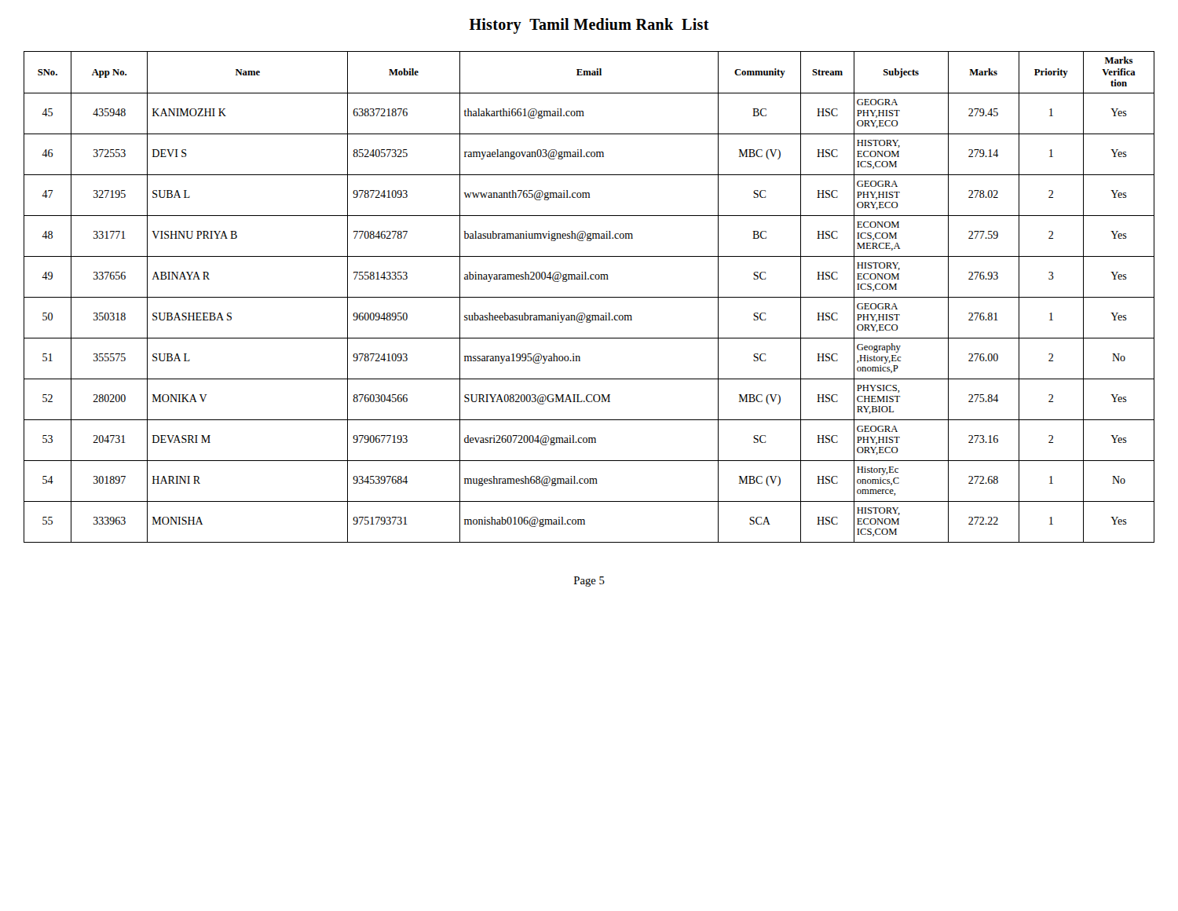History Tamil Medium Rank List
| SNo. | App No. | Name | Mobile | Email | Community | Stream | Subjects | Marks | Priority | Marks Verifica tion |
| --- | --- | --- | --- | --- | --- | --- | --- | --- | --- | --- |
| 45 | 435948 | KANIMOZHI K | 6383721876 | thalakarthi661@gmail.com | BC | HSC | GEOGRA PHY,HIST ORY,ECO | 279.45 | 1 | Yes |
| 46 | 372553 | DEVI S | 8524057325 | ramyaelangovan03@gmail.com | MBC (V) | HSC | HISTORY, ECONOM ICS,COM | 279.14 | 1 | Yes |
| 47 | 327195 | SUBA L | 9787241093 | wwwananth765@gmail.com | SC | HSC | GEOGRA PHY,HIST ORY,ECO | 278.02 | 2 | Yes |
| 48 | 331771 | VISHNU PRIYA B | 7708462787 | balasubramaniumvignesh@gmail.com | BC | HSC | ECONOM ICS,COM MERCE,A | 277.59 | 2 | Yes |
| 49 | 337656 | ABINAYA R | 7558143353 | abinayaramesh2004@gmail.com | SC | HSC | HISTORY, ECONOM ICS,COM | 276.93 | 3 | Yes |
| 50 | 350318 | SUBASHEEBA S | 9600948950 | subasheebasubramaniyan@gmail.com | SC | HSC | GEOGRA PHY,HIST ORY,ECO | 276.81 | 1 | Yes |
| 51 | 355575 | SUBA L | 9787241093 | mssaranya1995@yahoo.in | SC | HSC | Geography ,History,Ec onomics,P | 276.00 | 2 | No |
| 52 | 280200 | MONIKA V | 8760304566 | SURIYA082003@GMAIL.COM | MBC (V) | HSC | PHYSICS, CHEMIST RY,BIOL | 275.84 | 2 | Yes |
| 53 | 204731 | DEVASRI M | 9790677193 | devasri26072004@gmail.com | SC | HSC | GEOGRA PHY,HIST ORY,ECO | 273.16 | 2 | Yes |
| 54 | 301897 | HARINI R | 9345397684 | mugeshramesh68@gmail.com | MBC (V) | HSC | History,Ec onomics,C ommerce, | 272.68 | 1 | No |
| 55 | 333963 | MONISHA | 9751793731 | monishab0106@gmail.com | SCA | HSC | HISTORY, ECONOM ICS,COM | 272.22 | 1 | Yes |
Page 5